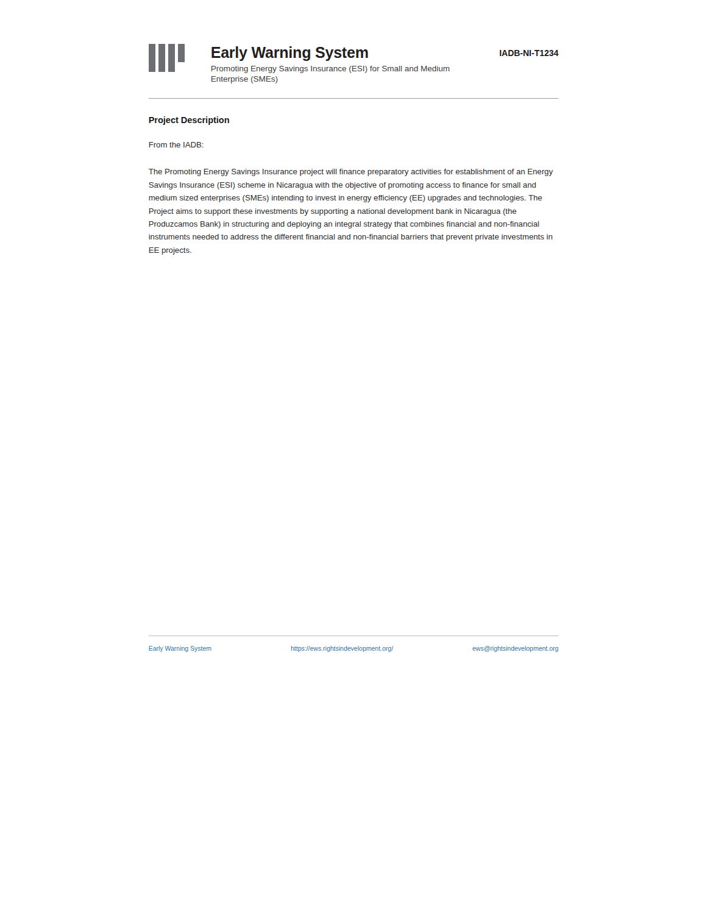Early Warning System
Promoting Energy Savings Insurance (ESI) for Small and Medium Enterprise (SMEs)
IADB-NI-T1234
Project Description
From the IADB:
The Promoting Energy Savings Insurance project will finance preparatory activities for establishment of an Energy Savings Insurance (ESI) scheme in Nicaragua with the objective of promoting access to finance for small and medium sized enterprises (SMEs) intending to invest in energy efficiency (EE) upgrades and technologies. The Project aims to support these investments by supporting a national development bank in Nicaragua (the Produzcamos Bank) in structuring and deploying an integral strategy that combines financial and non-financial instruments needed to address the different financial and non-financial barriers that prevent private investments in EE projects.
Early Warning System
https://ews.rightsindevelopment.org/
ews@rightsindevelopment.org